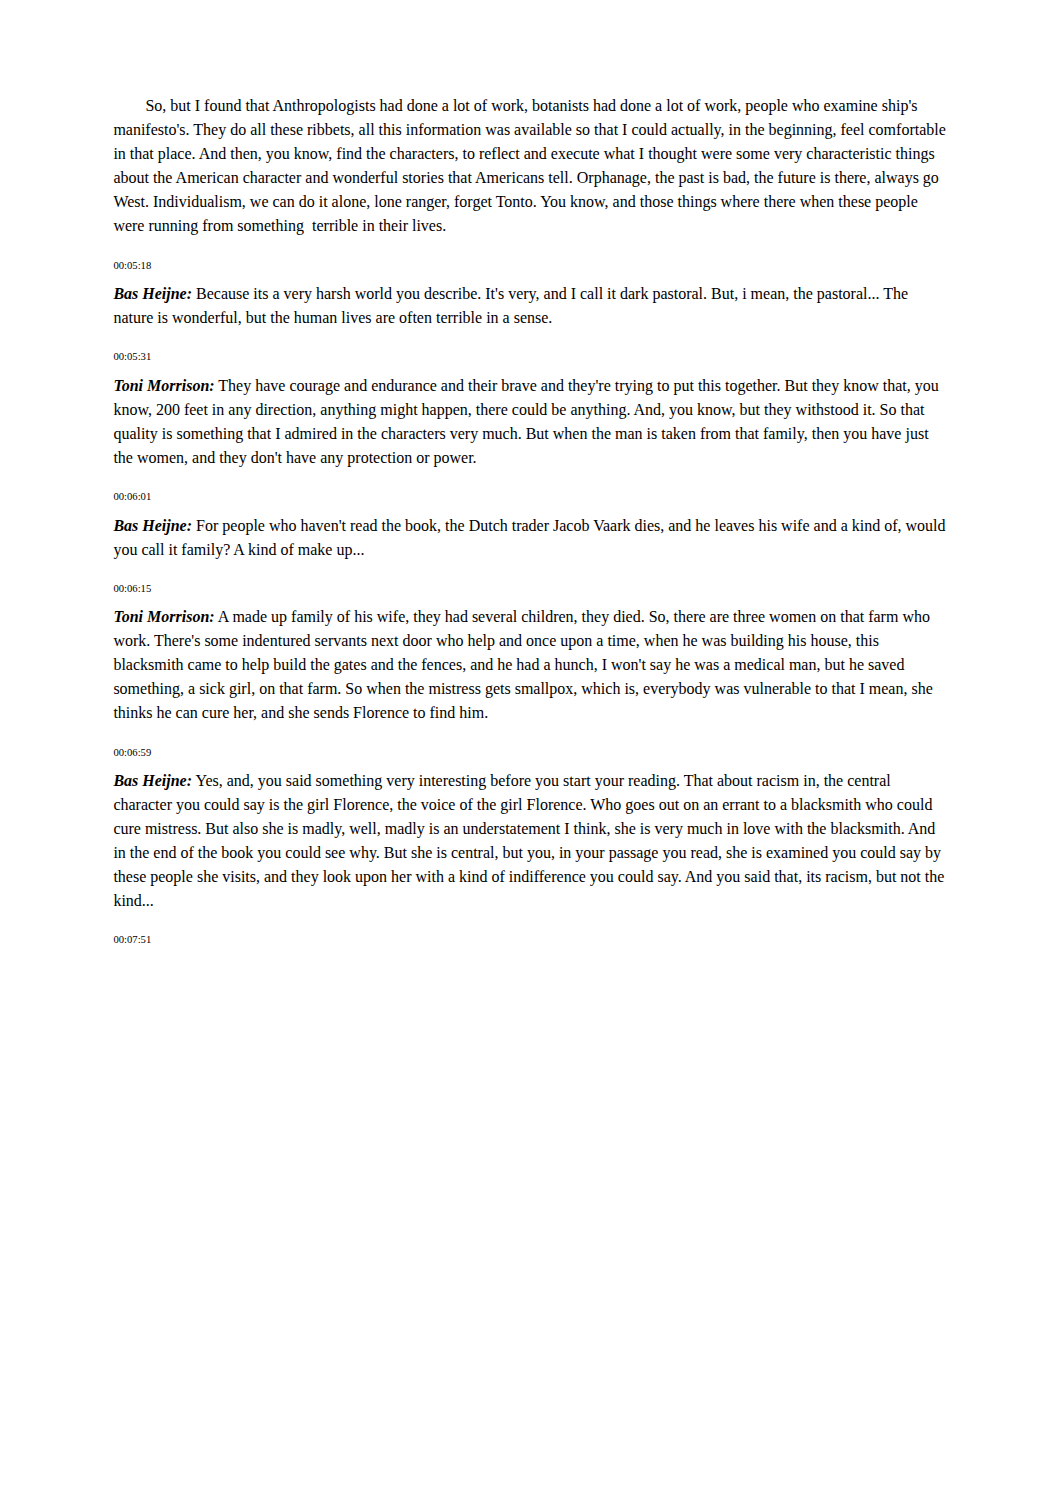So, but I found that Anthropologists had done a lot of work, botanists had done a lot of work, people who examine ship's manifesto's. They do all these ribbets, all this information was available so that I could actually, in the beginning, feel comfortable in that place. And then, you know, find the characters, to reflect and execute what I thought were some very characteristic things about the American character and wonderful stories that Americans tell. Orphanage, the past is bad, the future is there, always go West. Individualism, we can do it alone, lone ranger, forget Tonto. You know, and those things where there when these people were running from something terrible in their lives.
00:05:18
Bas Heijne: Because its a very harsh world you describe. It's very, and I call it dark pastoral. But, i mean, the pastoral... The nature is wonderful, but the human lives are often terrible in a sense.
00:05:31
Toni Morrison: They have courage and endurance and their brave and they're trying to put this together. But they know that, you know, 200 feet in any direction, anything might happen, there could be anything. And, you know, but they withstood it. So that quality is something that I admired in the characters very much. But when the man is taken from that family, then you have just the women, and they don't have any protection or power.
00:06:01
Bas Heijne: For people who haven't read the book, the Dutch trader Jacob Vaark dies, and he leaves his wife and a kind of, would you call it family? A kind of make up...
00:06:15
Toni Morrison: A made up family of his wife, they had several children, they died. So, there are three women on that farm who work. There's some indentured servants next door who help and once upon a time, when he was building his house, this blacksmith came to help build the gates and the fences, and he had a hunch, I won't say he was a medical man, but he saved something, a sick girl, on that farm. So when the mistress gets smallpox, which is, everybody was vulnerable to that I mean, she thinks he can cure her, and she sends Florence to find him.
00:06:59
Bas Heijne: Yes, and, you said something very interesting before you start your reading. That about racism in, the central character you could say is the girl Florence, the voice of the girl Florence. Who goes out on an errant to a blacksmith who could cure mistress. But also she is madly, well, madly is an understatement I think, she is very much in love with the blacksmith. And in the end of the book you could see why. But she is central, but you, in your passage you read, she is examined you could say by these people she visits, and they look upon her with a kind of indifference you could say. And you said that, its racism, but not the kind...
00:07:51